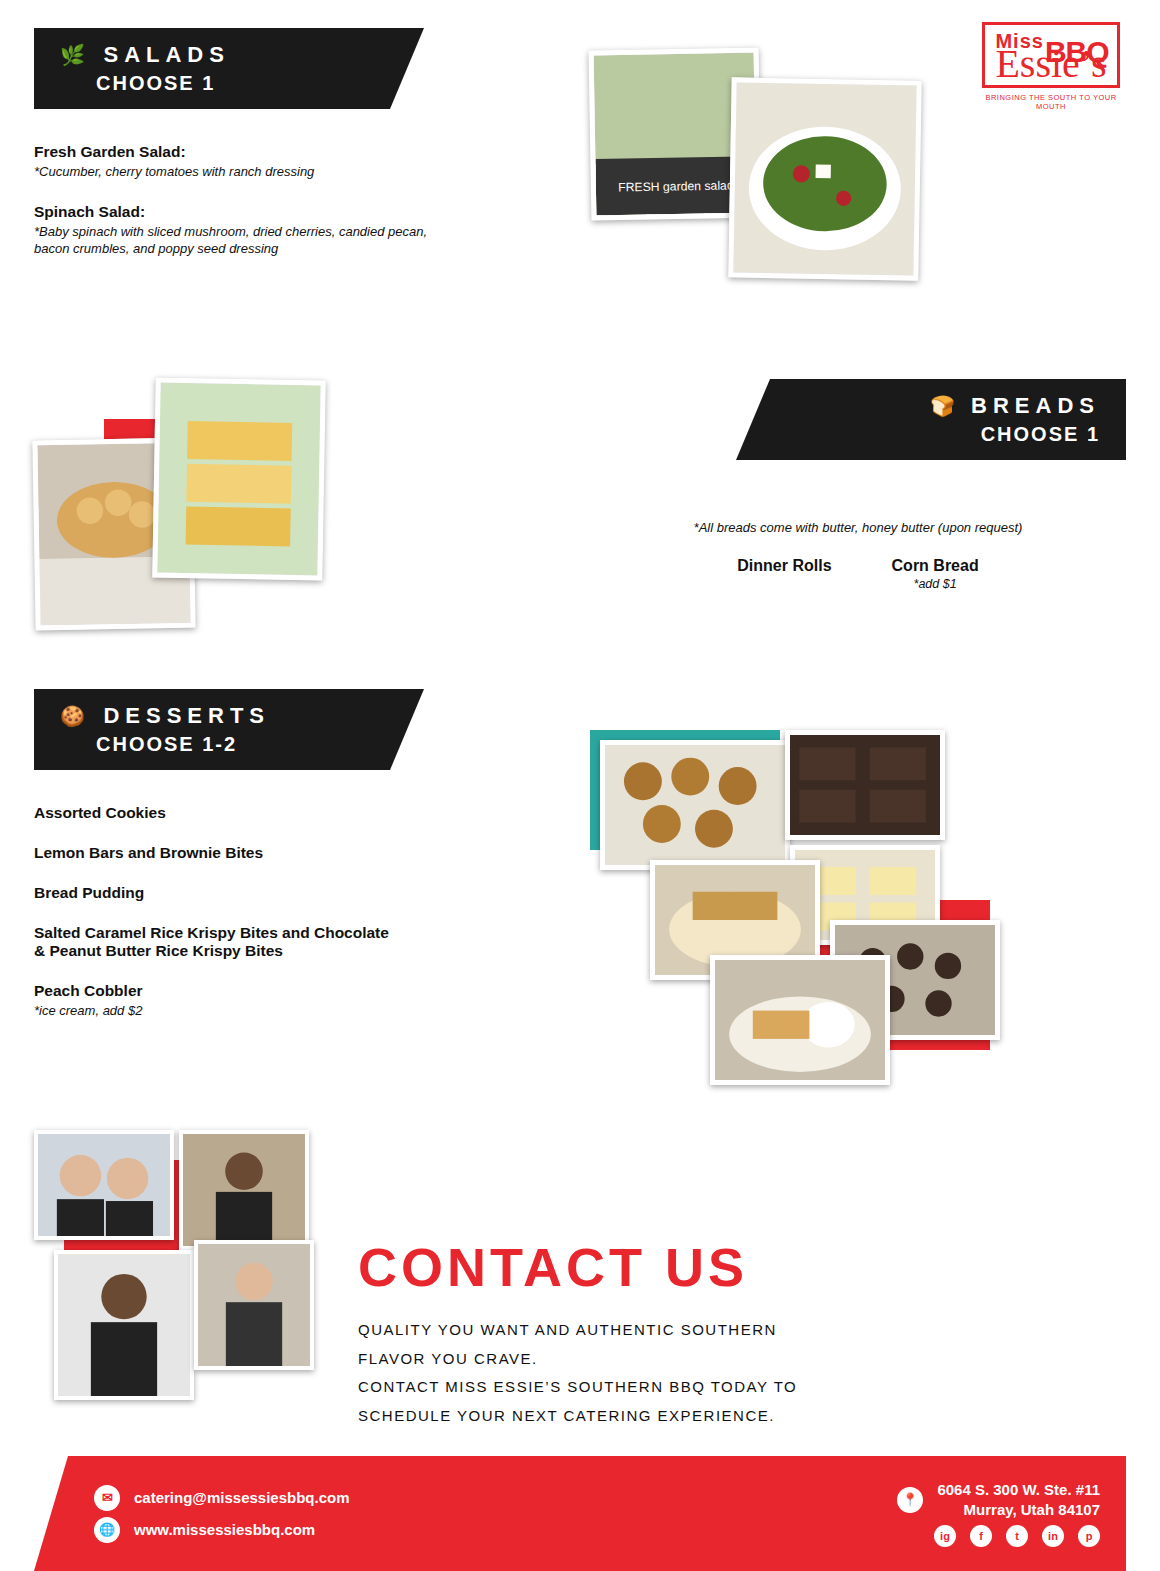Miss
Essie’s
BBQ
Bringing the South to your Mouth
🌿
Salads
Choose 1
Fresh Garden Salad:
*Cucumber, cherry tomatoes with ranch dressing
Spinach Salad:
*Baby spinach with sliced mushroom, dried cherries, candied pecan, bacon crumbles, and poppy seed dressing
🍞
Breads
Choose 1
*All breads come with butter, honey butter (upon request)
Dinner Rolls
Corn Bread
*add $1
🍪
Desserts
Choose 1-2
Assorted Cookies
Lemon Bars and Brownie Bites
Bread Pudding
Salted Caramel Rice Krispy Bites and Chocolate
& Peanut Butter Rice Krispy Bites
Peach Cobbler
*ice cream, add $2
Contact Us
Quality you want and authentic southern
flavor you crave.
Contact Miss Essie’s Southern BBQ today to
schedule your next catering experience.
✉catering@missessiesbbq.com
🌐www.missessiesbbq.com
📍 6064 S. 300 W. Ste. #11
Murray, Utah 84107
ig ftin p